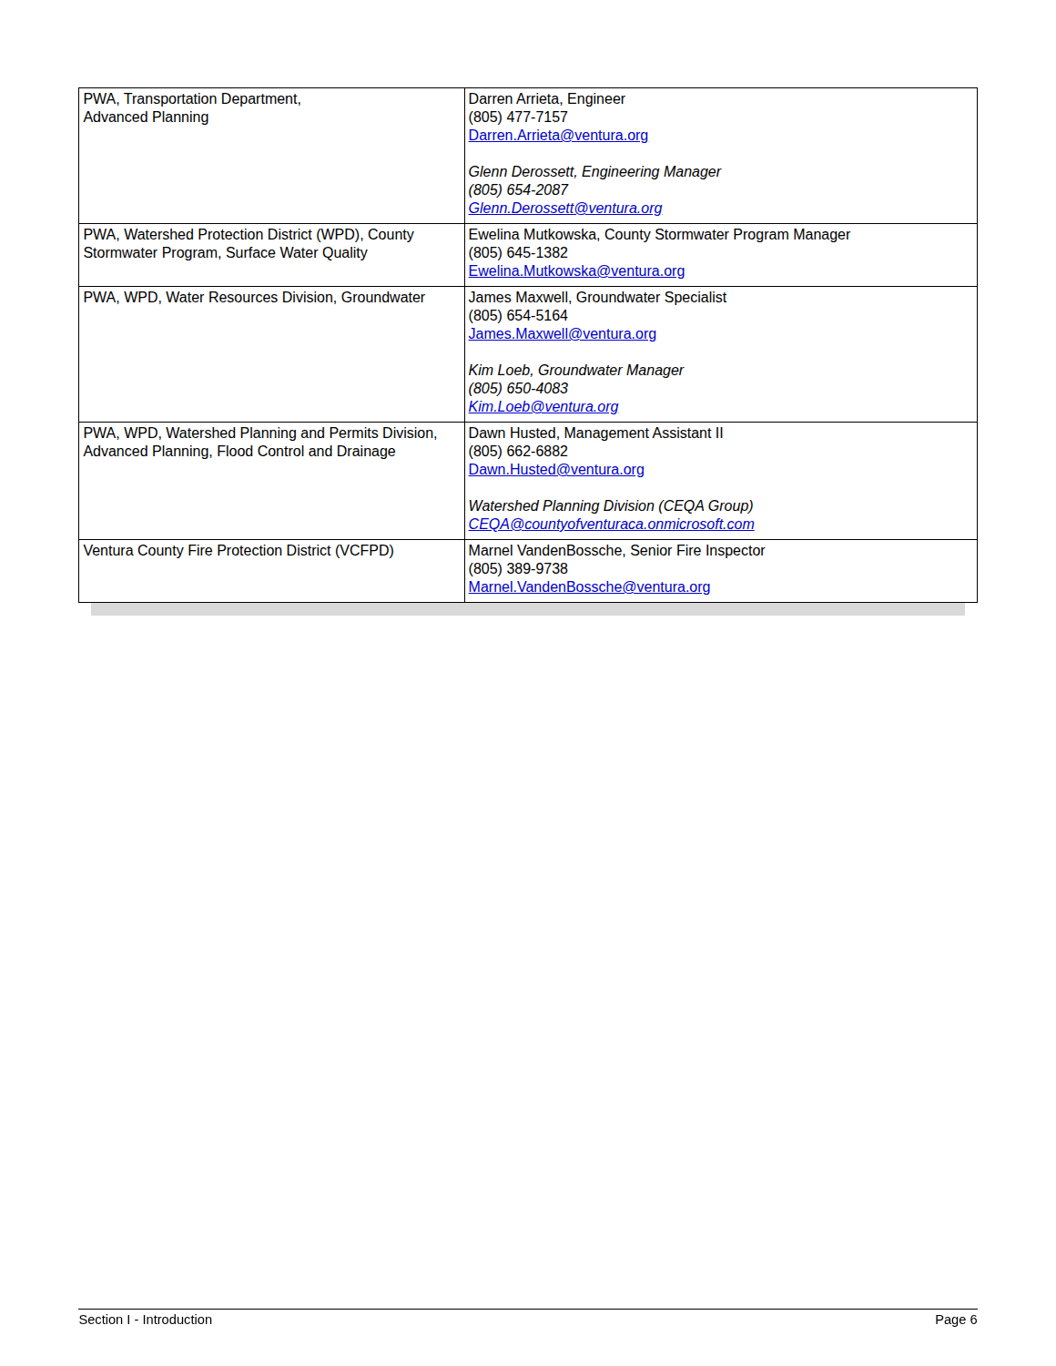| PWA, Transportation Department, Advanced Planning | Darren Arrieta, Engineer (805) 477-7157 Darren.Arrieta@ventura.org Glenn Derossett, Engineering Manager (805) 654-2087 Glenn.Derossett@ventura.org |
| PWA, Watershed Protection District (WPD), County Stormwater Program, Surface Water Quality | Ewelina Mutkowska, County Stormwater Program Manager (805) 645-1382 Ewelina.Mutkowska@ventura.org |
| PWA, WPD, Water Resources Division, Groundwater | James Maxwell, Groundwater Specialist (805) 654-5164 James.Maxwell@ventura.org Kim Loeb, Groundwater Manager (805) 650-4083 Kim.Loeb@ventura.org |
| PWA, WPD, Watershed Planning and Permits Division, Advanced Planning, Flood Control and Drainage | Dawn Husted, Management Assistant II (805) 662-6882 Dawn.Husted@ventura.org Watershed Planning Division (CEQA Group) CEQA@countyofventuraca.onmicrosoft.com |
| Ventura County Fire Protection District (VCFPD) | Marnel VandenBossche, Senior Fire Inspector (805) 389-9738 Marnel.VandenBossche@ventura.org |
Section I - Introduction Page 6